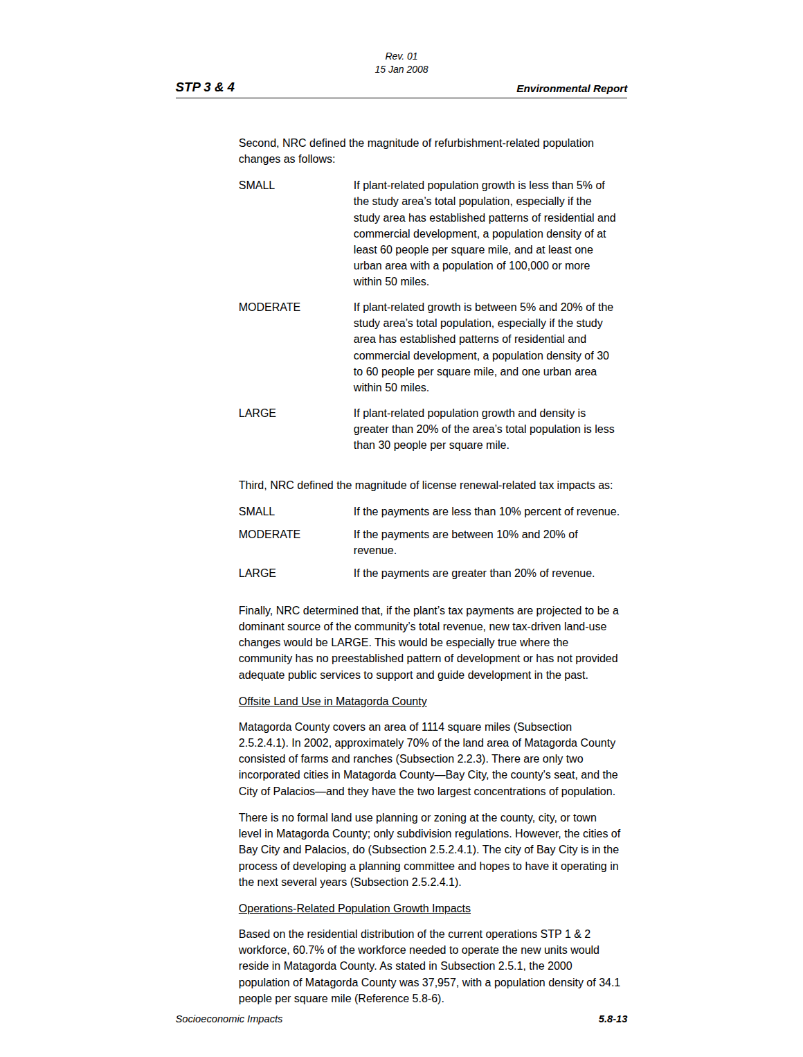Rev. 01
15 Jan 2008
STP 3 & 4
Environmental Report
Second, NRC defined the magnitude of refurbishment-related population changes as follows:
| SMALL | If plant-related population growth is less than 5% of the study area’s total population, especially if the study area has established patterns of residential and commercial development, a population density of at least 60 people per square mile, and at least one urban area with a population of 100,000 or more within 50 miles. |
| MODERATE | If plant-related growth is between 5% and 20% of the study area’s total population, especially if the study area has established patterns of residential and commercial development, a population density of 30 to 60 people per square mile, and one urban area within 50 miles. |
| LARGE | If plant-related population growth and density is greater than 20% of the area’s total population is less than 30 people per square mile. |
Third, NRC defined the magnitude of license renewal-related tax impacts as:
| SMALL | If the payments are less than 10% percent of revenue. |
| MODERATE | If the payments are between 10% and 20% of revenue. |
| LARGE | If the payments are greater than 20% of revenue. |
Finally, NRC determined that, if the plant’s tax payments are projected to be a dominant source of the community’s total revenue, new tax-driven land-use changes would be LARGE. This would be especially true where the community has no preestablished pattern of development or has not provided adequate public services to support and guide development in the past.
Offsite Land Use in Matagorda County
Matagorda County covers an area of 1114 square miles (Subsection 2.5.2.4.1). In 2002, approximately 70% of the land area of Matagorda County consisted of farms and ranches (Subsection 2.2.3). There are only two incorporated cities in Matagorda County—Bay City, the county's seat, and the City of Palacios—and they have the two largest concentrations of population.
There is no formal land use planning or zoning at the county, city, or town level in Matagorda County; only subdivision regulations. However, the cities of Bay City and Palacios, do (Subsection 2.5.2.4.1). The city of Bay City is in the process of developing a planning committee and hopes to have it operating in the next several years (Subsection 2.5.2.4.1).
Operations-Related Population Growth Impacts
Based on the residential distribution of the current operations STP 1 & 2 workforce, 60.7% of the workforce needed to operate the new units would reside in Matagorda County. As stated in Subsection 2.5.1, the 2000 population of Matagorda County was 37,957, with a population density of 34.1 people per square mile (Reference 5.8-6).
Socioeconomic Impacts
5.8-13